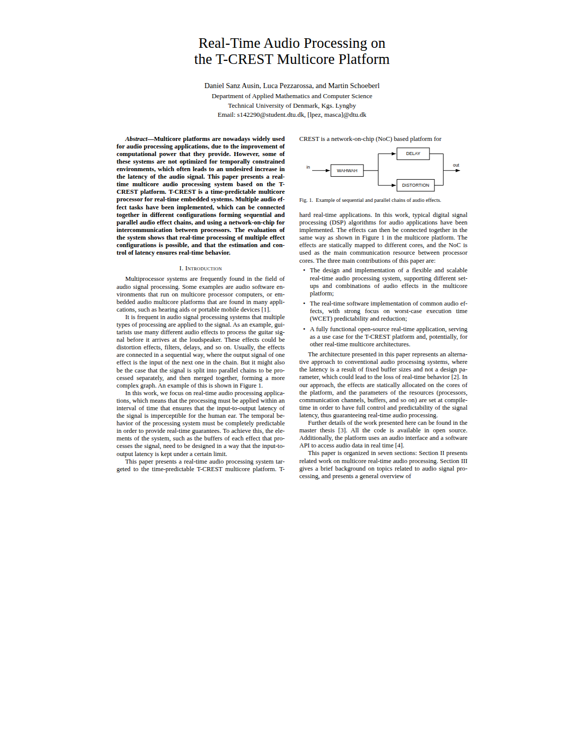Real-Time Audio Processing on
the T-CREST Multicore Platform
Daniel Sanz Ausin, Luca Pezzarossa, and Martin Schoeberl
Department of Applied Mathematics and Computer Science
Technical University of Denmark, Kgs. Lyngby
Email: s142290@student.dtu.dk, [lpez, masca]@dtu.dk
Abstract—Multicore platforms are nowadays widely used for audio processing applications, due to the improvement of computational power that they provide. However, some of these systems are not optimized for temporally constrained environments, which often leads to an undesired increase in the latency of the audio signal. This paper presents a real-time multicore audio processing system based on the T-CREST platform. T-CREST is a time-predictable multicore processor for real-time embedded systems. Multiple audio effect tasks have been implemented, which can be connected together in different configurations forming sequential and parallel audio effect chains, and using a network-on-chip for intercommunication between processors. The evaluation of the system shows that real-time processing of multiple effect configurations is possible, and that the estimation and control of latency ensures real-time behavior.
I. Introduction
Multiprocessor systems are frequently found in the field of audio signal processing. Some examples are audio software environments that run on multicore processor computers, or embedded audio multicore platforms that are found in many applications, such as hearing aids or portable mobile devices [1].
It is frequent in audio signal processing systems that multiple types of processing are applied to the signal. As an example, guitarists use many different audio effects to process the guitar signal before it arrives at the loudspeaker. These effects could be distortion effects, filters, delays, and so on. Usually, the effects are connected in a sequential way, where the output signal of one effect is the input of the next one in the chain. But it might also be the case that the signal is split into parallel chains to be processed separately, and then merged together, forming a more complex graph. An example of this is shown in Figure 1.
In this work, we focus on real-time audio processing applications, which means that the processing must be applied within an interval of time that ensures that the input-to-output latency of the signal is imperceptible for the human ear. The temporal behavior of the processing system must be completely predictable in order to provide real-time guarantees. To achieve this, the elements of the system, such as the buffers of each effect that processes the signal, need to be designed in a way that the input-to-output latency is kept under a certain limit.
This paper presents a real-time audio processing system targeted to the time-predictable T-CREST multicore platform. T-CREST is a network-on-chip (NoC) based platform for
in WAHWAH DELAY DISTORTION out
Fig. 1. Example of sequential and parallel chains of audio effects.
hard real-time applications. In this work, typical digital signal processing (DSP) algorithms for audio applications have been implemented. The effects can then be connected together in the same way as shown in Figure 1 in the multicore platform. The effects are statically mapped to different cores, and the NoC is used as the main communication resource between processor cores. The three main contributions of this paper are:
The design and implementation of a flexible and scalable real-time audio processing system, supporting different setups and combinations of audio effects in the multicore platform;
The real-time software implementation of common audio effects, with strong focus on worst-case execution time (WCET) predictability and reduction;
A fully functional open-source real-time application, serving as a use case for the T-CREST platform and, potentially, for other real-time multicore architectures.
The architecture presented in this paper represents an alternative approach to conventional audio processing systems, where the latency is a result of fixed buffer sizes and not a design parameter, which could lead to the loss of real-time behavior [2]. In our approach, the effects are statically allocated on the cores of the platform, and the parameters of the resources (processors, communication channels, buffers, and so on) are set at compile-time in order to have full control and predictability of the signal latency, thus guaranteeing real-time audio processing.
Further details of the work presented here can be found in the master thesis [3]. All the code is available in open source. Additionally, the platform uses an audio interface and a software API to access audio data in real time [4].
This paper is organized in seven sections: Section II presents related work on multicore real-time audio processing. Section III gives a brief background on topics related to audio signal processing, and presents a general overview of